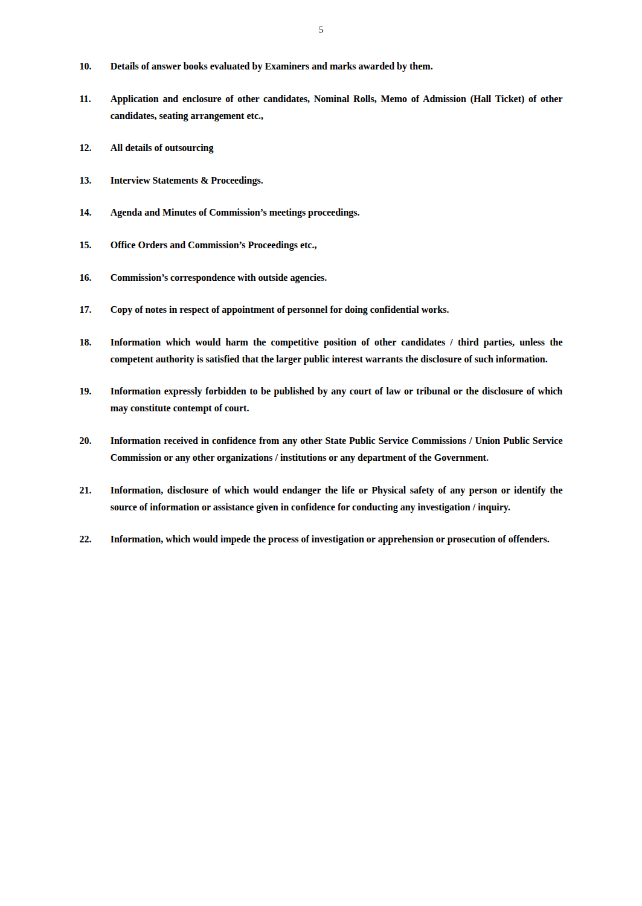5
Details of answer books evaluated by Examiners and marks awarded by them.
Application and enclosure of other candidates, Nominal Rolls, Memo of Admission (Hall Ticket) of other candidates, seating arrangement etc.,
All details of outsourcing
Interview Statements & Proceedings.
Agenda and Minutes of Commission’s meetings proceedings.
Office Orders and Commission’s Proceedings etc.,
Commission’s correspondence with outside agencies.
Copy of notes in respect of appointment of personnel for doing confidential works.
Information which would harm the competitive position of other candidates / third parties, unless the competent authority is satisfied that the larger public interest warrants the disclosure of such information.
Information expressly forbidden to be published by any court of law or tribunal or the disclosure of which may constitute contempt of court.
Information received in confidence from any other State Public Service Commissions / Union Public Service Commission or any other organizations / institutions or any department of the Government.
Information, disclosure of which would endanger the life or Physical safety of any person or identify the source of information or assistance given in confidence for conducting any investigation / inquiry.
Information, which would impede the process of investigation or apprehension or prosecution of offenders.